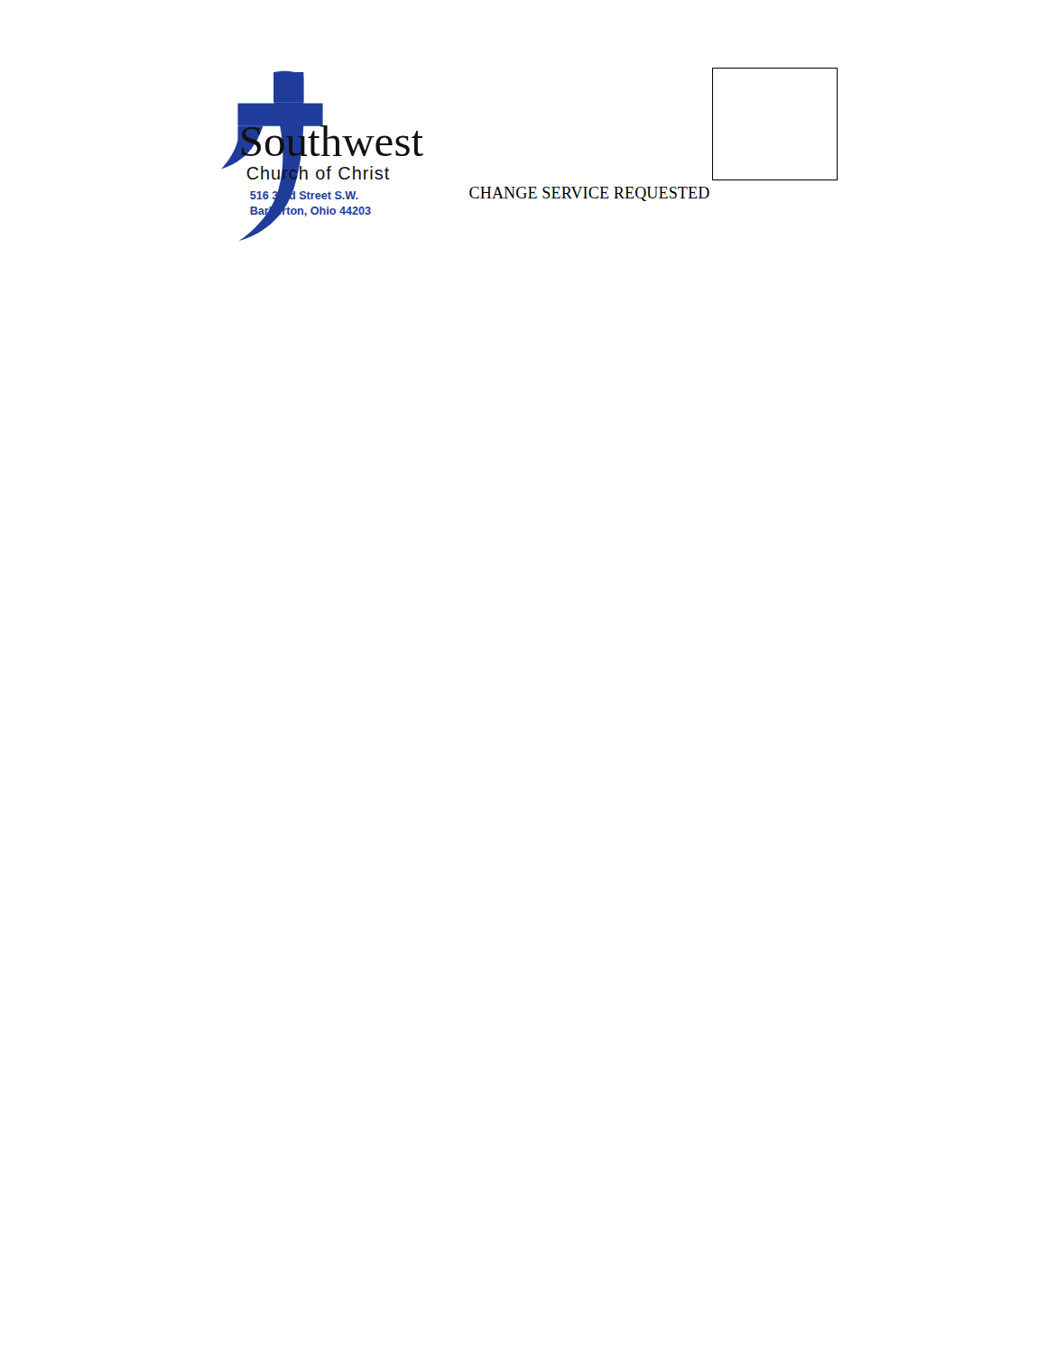Southwest Church of Christ 516 33rd Street S.W. Barberton, Ohio 44203
CHANGE SERVICE REQUESTED